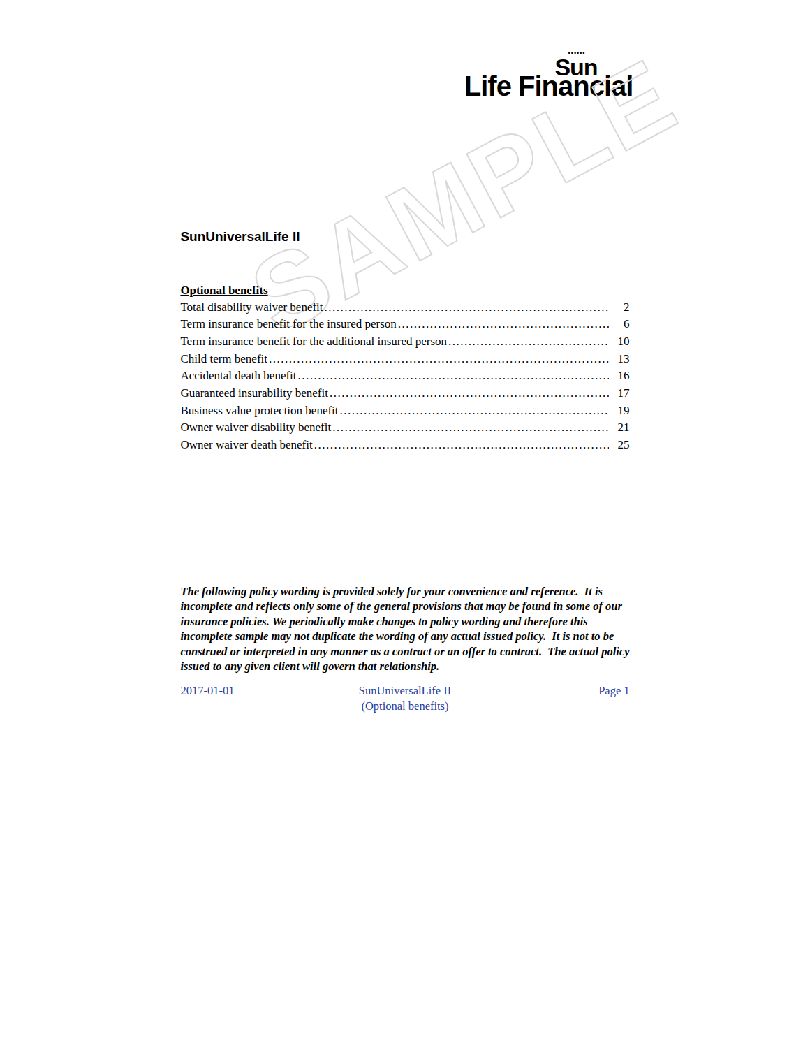••••••
Sun Life Financial
SAMPLE
SunUniversalLife II
Optional benefits
Total disability waiver benefit ........................................................................................................... 2
Term insurance benefit for the insured person ......................................................................... 6
Term insurance benefit for the additional insured person ....................................................... 10
Child term benefit ................................................................................................................. 13
Accidental death benefit ....................................................................................................... 16
Guaranteed insurability benefit ......................................................................................... 17
Business value protection benefit ..................................................................................... 19
Owner waiver disability benefit ......................................................................................... 21
Owner waiver death benefit ................................................................................................. 25
The following policy wording is provided solely for your convenience and reference. It is incomplete and reflects only some of the general provisions that may be found in some of our insurance policies. We periodically make changes to policy wording and therefore this incomplete sample may not duplicate the wording of any actual issued policy. It is not to be construed or interpreted in any manner as a contract or an offer to contract. The actual policy issued to any given client will govern that relationship.
2017-01-01 Page 1
SunUniversalLife II (Optional benefits)